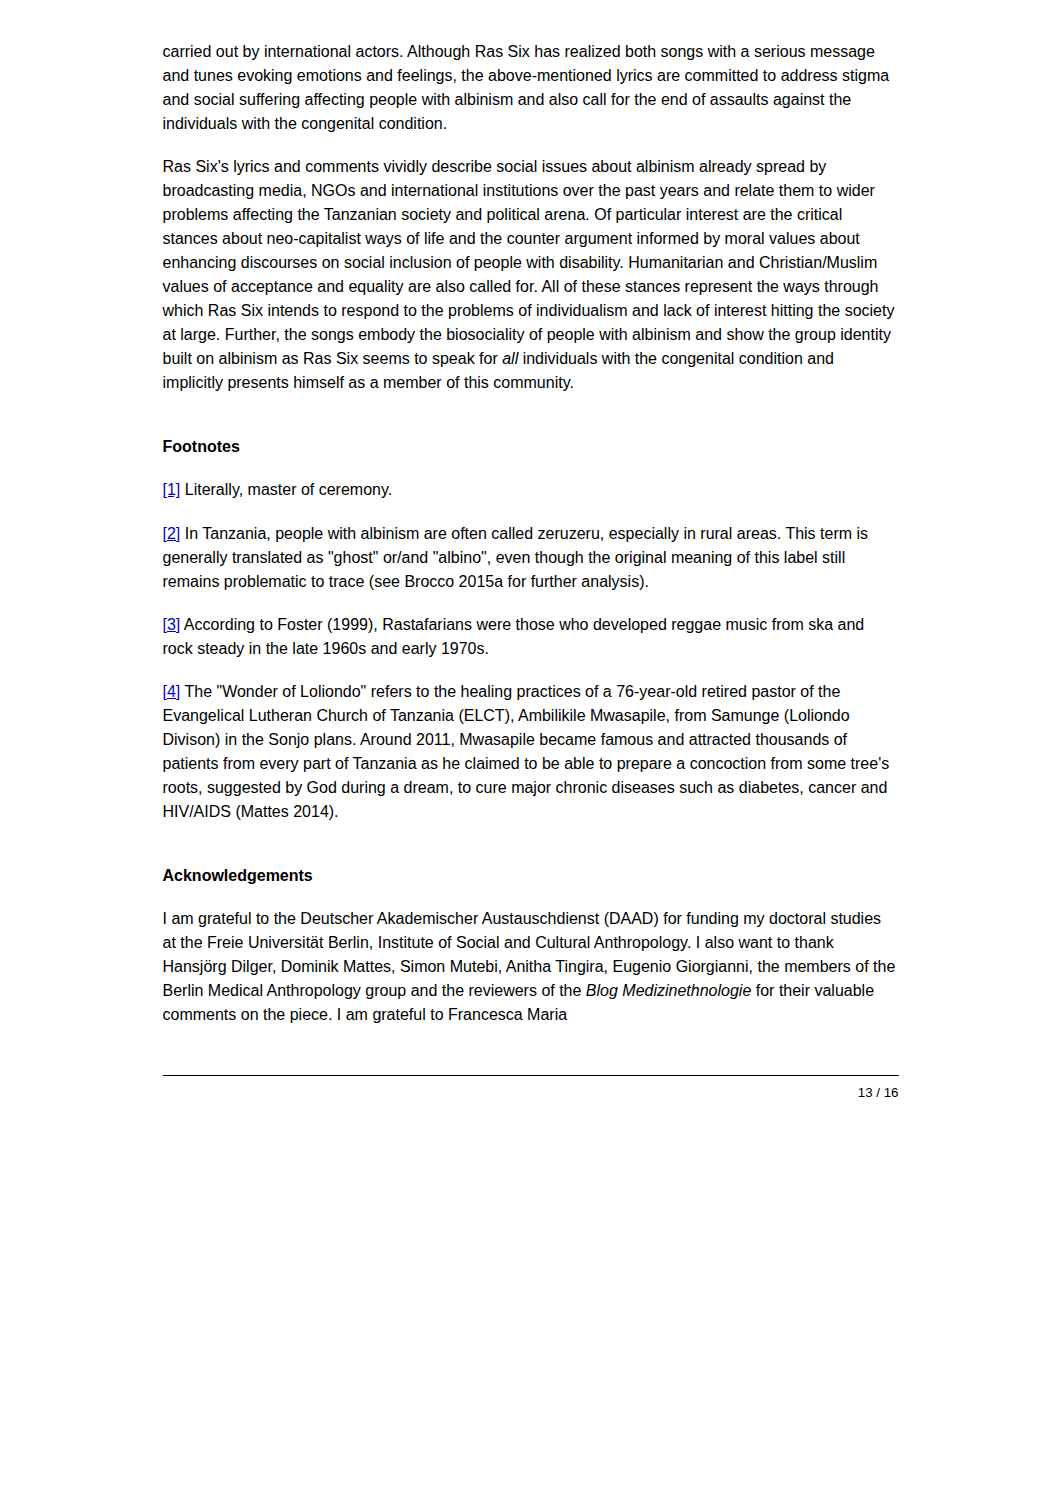carried out by international actors. Although Ras Six has realized both songs with a serious message and tunes evoking emotions and feelings, the above-mentioned lyrics are committed to address stigma and social suffering affecting people with albinism and also call for the end of assaults against the individuals with the congenital condition.
Ras Six's lyrics and comments vividly describe social issues about albinism already spread by broadcasting media, NGOs and international institutions over the past years and relate them to wider problems affecting the Tanzanian society and political arena. Of particular interest are the critical stances about neo-capitalist ways of life and the counter argument informed by moral values about enhancing discourses on social inclusion of people with disability. Humanitarian and Christian/Muslim values of acceptance and equality are also called for. All of these stances represent the ways through which Ras Six intends to respond to the problems of individualism and lack of interest hitting the society at large. Further, the songs embody the biosociality of people with albinism and show the group identity built on albinism as Ras Six seems to speak for all individuals with the congenital condition and implicitly presents himself as a member of this community.
Footnotes
[1] Literally, master of ceremony.
[2] In Tanzania, people with albinism are often called zeruzeru, especially in rural areas. This term is generally translated as "ghost" or/and "albino", even though the original meaning of this label still remains problematic to trace (see Brocco 2015a for further analysis).
[3] According to Foster (1999), Rastafarians were those who developed reggae music from ska and rock steady in the late 1960s and early 1970s.
[4] The "Wonder of Loliondo" refers to the healing practices of a 76-year-old retired pastor of the Evangelical Lutheran Church of Tanzania (ELCT), Ambilikile Mwasapile, from Samunge (Loliondo Divison) in the Sonjo plans. Around 2011, Mwasapile became famous and attracted thousands of patients from every part of Tanzania as he claimed to be able to prepare a concoction from some tree's roots, suggested by God during a dream, to cure major chronic diseases such as diabetes, cancer and HIV/AIDS (Mattes 2014).
Acknowledgements
I am grateful to the Deutscher Akademischer Austauschdienst (DAAD) for funding my doctoral studies at the Freie Universität Berlin, Institute of Social and Cultural Anthropology. I also want to thank Hansjörg Dilger, Dominik Mattes, Simon Mutebi, Anitha Tingira, Eugenio Giorgianni, the members of the Berlin Medical Anthropology group and the reviewers of the Blog Medizinethnologie for their valuable comments on the piece. I am grateful to Francesca Maria
13 / 16